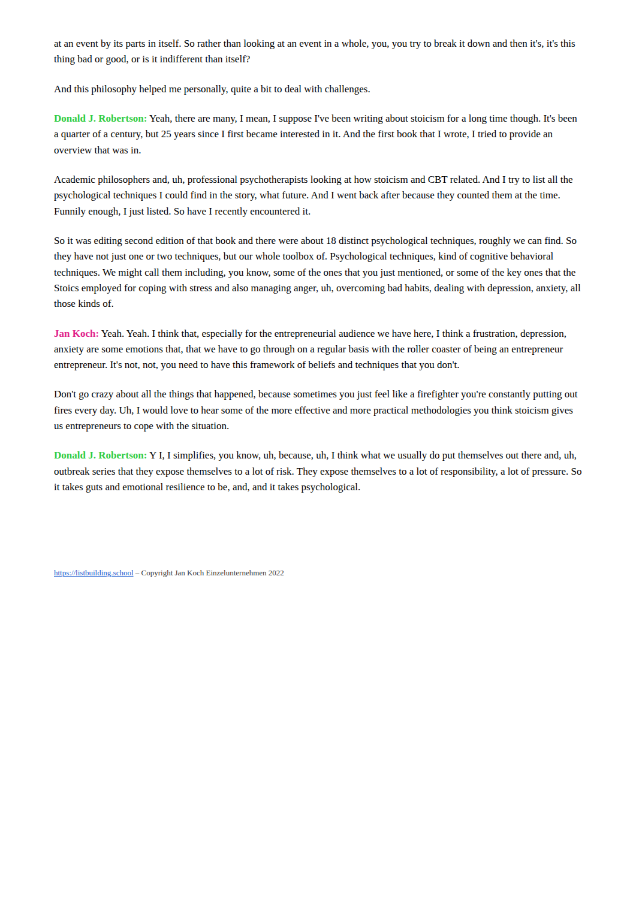at an event by its parts in itself. So rather than looking at an event in a whole, you, you try to break it down and then it's, it's this thing bad or good, or is it indifferent than itself?
And this philosophy helped me personally, quite a bit to deal with challenges.
Donald J. Robertson: Yeah, there are many, I mean, I suppose I've been writing about stoicism for a long time though. It's been a quarter of a century, but 25 years since I first became interested in it. And the first book that I wrote, I tried to provide an overview that was in.
Academic philosophers and, uh, professional psychotherapists looking at how stoicism and CBT related. And I try to list all the psychological techniques I could find in the story, what future. And I went back after because they counted them at the time. Funnily enough, I just listed. So have I recently encountered it.
So it was editing second edition of that book and there were about 18 distinct psychological techniques, roughly we can find. So they have not just one or two techniques, but our whole toolbox of. Psychological techniques, kind of cognitive behavioral techniques. We might call them including, you know, some of the ones that you just mentioned, or some of the key ones that the Stoics employed for coping with stress and also managing anger, uh, overcoming bad habits, dealing with depression, anxiety, all those kinds of.
Jan Koch: Yeah. Yeah. I think that, especially for the entrepreneurial audience we have here, I think a frustration, depression, anxiety are some emotions that, that we have to go through on a regular basis with the roller coaster of being an entrepreneur entrepreneur. It's not, not, you need to have this framework of beliefs and techniques that you don't.
Don't go crazy about all the things that happened, because sometimes you just feel like a firefighter you're constantly putting out fires every day. Uh, I would love to hear some of the more effective and more practical methodologies you think stoicism gives us entrepreneurs to cope with the situation.
Donald J. Robertson: Y I, I simplifies, you know, uh, because, uh, I think what we usually do put themselves out there and, uh, outbreak series that they expose themselves to a lot of risk. They expose themselves to a lot of responsibility, a lot of pressure. So it takes guts and emotional resilience to be, and, and it takes psychological.
https://listbuilding.school – Copyright Jan Koch Einzelunternehmen 2022